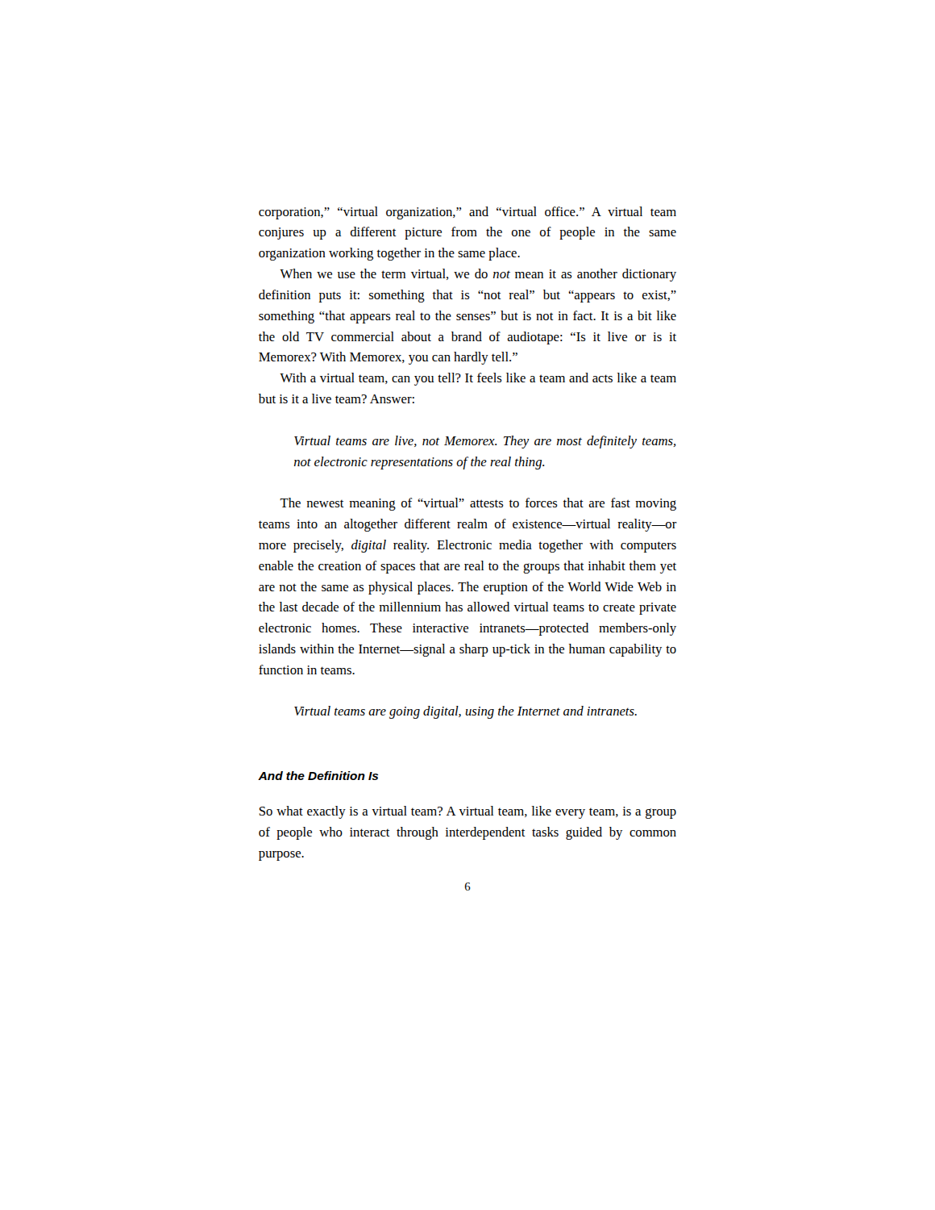corporation,” “virtual organization,” and “virtual office.” A virtual team conjures up a different picture from the one of people in the same organization working together in the same place.
When we use the term virtual, we do not mean it as another dictionary definition puts it: something that is “not real” but “appears to exist,” something “that appears real to the senses” but is not in fact. It is a bit like the old TV commercial about a brand of audiotape: “Is it live or is it Memorex? With Memorex, you can hardly tell.”
With a virtual team, can you tell? It feels like a team and acts like a team but is it a live team? Answer:
Virtual teams are live, not Memorex. They are most definitely teams, not electronic representations of the real thing.
The newest meaning of “virtual” attests to forces that are fast moving teams into an altogether different realm of existence—virtual reality—or more precisely, digital reality. Electronic media together with computers enable the creation of spaces that are real to the groups that inhabit them yet are not the same as physical places. The eruption of the World Wide Web in the last decade of the millennium has allowed virtual teams to create private electronic homes. These interactive intranets—protected members-only islands within the Internet—signal a sharp up-tick in the human capability to function in teams.
Virtual teams are going digital, using the Internet and intranets.
And the Definition Is
So what exactly is a virtual team? A virtual team, like every team, is a group of people who interact through interdependent tasks guided by common purpose.
6